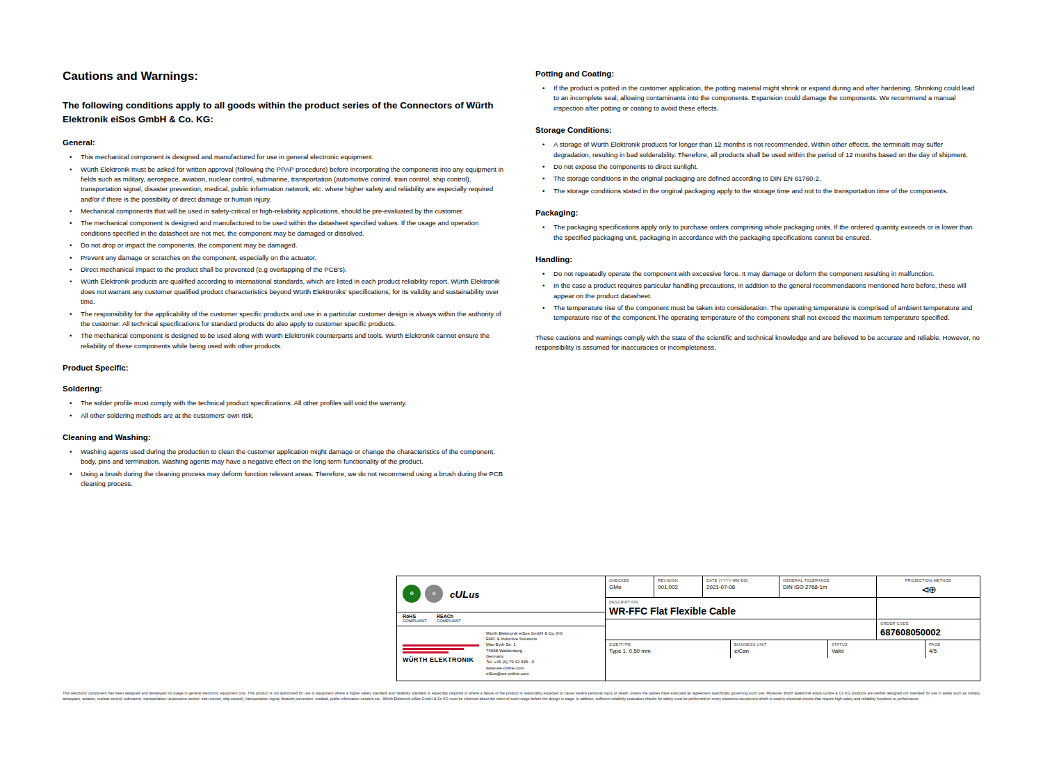Cautions and Warnings:
The following conditions apply to all goods within the product series of the Connectors of Würth Elektronik eiSos GmbH & Co. KG:
General:
This mechanical component is designed and manufactured for use in general electronic equipment.
Würth Elektronik must be asked for written approval (following the PPAP procedure) before incorporating the components into any equipment in fields such as military, aerospace, aviation, nuclear control, submarine, transportation (automotive control, train control, ship control), transportation signal, disaster prevention, medical, public information network, etc. where higher safety and reliability are especially required and/or if there is the possibility of direct damage or human injury.
Mechanical components that will be used in safety-critical or high-reliability applications, should be pre-evaluated by the customer.
The mechanical component is designed and manufactured to be used within the datasheet specified values. If the usage and operation conditions specified in the datasheet are not met, the component may be damaged or dissolved.
Do not drop or impact the components, the component may be damaged.
Prevent any damage or scratches on the component, especially on the actuator.
Direct mechanical impact to the product shall be prevented (e.g overlapping of the PCB's).
Würth Elektronik products are qualified according to international standards, which are listed in each product reliability report. Würth Elektronik does not warrant any customer qualified product characteristics beyond Würth Elektroniks' specifications, for its validity and sustainability over time.
The responsibility for the applicability of the customer specific products and use in a particular customer design is always within the authority of the customer. All technical specifications for standard products do also apply to customer specific products.
The mechanical component is designed to be used along with Würth Elektronik counterparts and tools. Würth Elektronik cannot ensure the reliability of these components while being used with other products.
Product Specific:
Soldering:
The solder profile must comply with the technical product specifications. All other profiles will void the warranty.
All other soldering methods are at the customers' own risk.
Cleaning and Washing:
Washing agents used during the production to clean the customer application might damage or change the characteristics of the component, body, pins and termination. Washing agents may have a negative effect on the long-term functionality of the product.
Using a brush during the cleaning process may deform function relevant areas. Therefore, we do not recommend using a brush during the PCB cleaning process.
Potting and Coating:
If the product is potted in the customer application, the potting material might shrink or expand during and after hardening. Shrinking could lead to an incomplete seal, allowing contaminants into the components. Expansion could damage the components. We recommend a manual inspection after potting or coating to avoid these effects.
Storage Conditions:
A storage of Würth Elektronik products for longer than 12 months is not recommended. Within other effects, the terminals may suffer degradation, resulting in bad solderability. Therefore, all products shall be used within the period of 12 months based on the day of shipment.
Do not expose the components to direct sunlight.
The storage conditions in the original packaging are defined according to DIN EN 61760-2.
The storage conditions stated in the original packaging apply to the storage time and not to the transportation time of the components.
Packaging:
The packaging specifications apply only to purchase orders comprising whole packaging units. If the ordered quantity exceeds or is lower than the specified packaging unit, packaging in accordance with the packaging specifications cannot be ensured.
Handling:
Do not repeatedly operate the component with excessive force. It may damage or deform the component resulting in malfunction.
In the case a product requires particular handling precautions, in addition to the general recommendations mentioned here before, these will appear on the product datasheet.
The temperature rise of the component must be taken into consideration. The operating temperature is comprised of ambient temperature and temperature rise of the component.The operating temperature of the component shall not exceed the maximum temperature specified.
These cautions and warnings comply with the state of the scientific and technical knowledge and are believed to be accurate and reliable. However, no responsibility is assumed for inaccuracies or incompleteness.
♻
⊘
cULus
RoHSCOMPLIANT REACh COMPLIANT
WÜRTH ELEKTRONIK
Würth Elektronik eiSos GmbH & Co. KG
EMC & Inductive Solutions
Max-Eyth-Str. 1
74638 Waldenburg
Germany
Tel. +49 (0) 79 42 945 - 0
www.we-online.com
eiSos@we-online.com
Checked GMo
Revision 001.002
Date (YYYY-MM-DD) 2021-07-08
General Tolerance DIN ISO 2768-1m
Projection Method⊲⊕
Description WR-FFC Flat Flexible Cable
Order Code 687608050002
Size/Type Type 1, 0.50 mm
Business Unit eiCan
Status Valid
Page 4/5
This electronic component has been designed and developed for usage in general electronic equipment only. This product is not authorized for use in equipment where a higher safety standard and reliability standard is especially required or where a failure of the product is reasonably expected to cause severe personal injury or death, unless the parties have executed an agreement specifically governing such use. Moreover Würth Elektronik eiSos GmbH & Co KG products are neither designed nor intended for use in areas such as military, aerospace, aviation, nuclear control, submarine, transportation (automotive control, train control, ship control), transportation signal, disaster prevention, medical, public information network etc.. Würth Elektronik eiSos GmbH & Co KG must be informed about the intent of such usage before the design-in stage. In addition, sufficient reliability evaluation checks for safety must be performed on every electronic component which is used in electrical circuits that require high safety and reliability functions or performance.